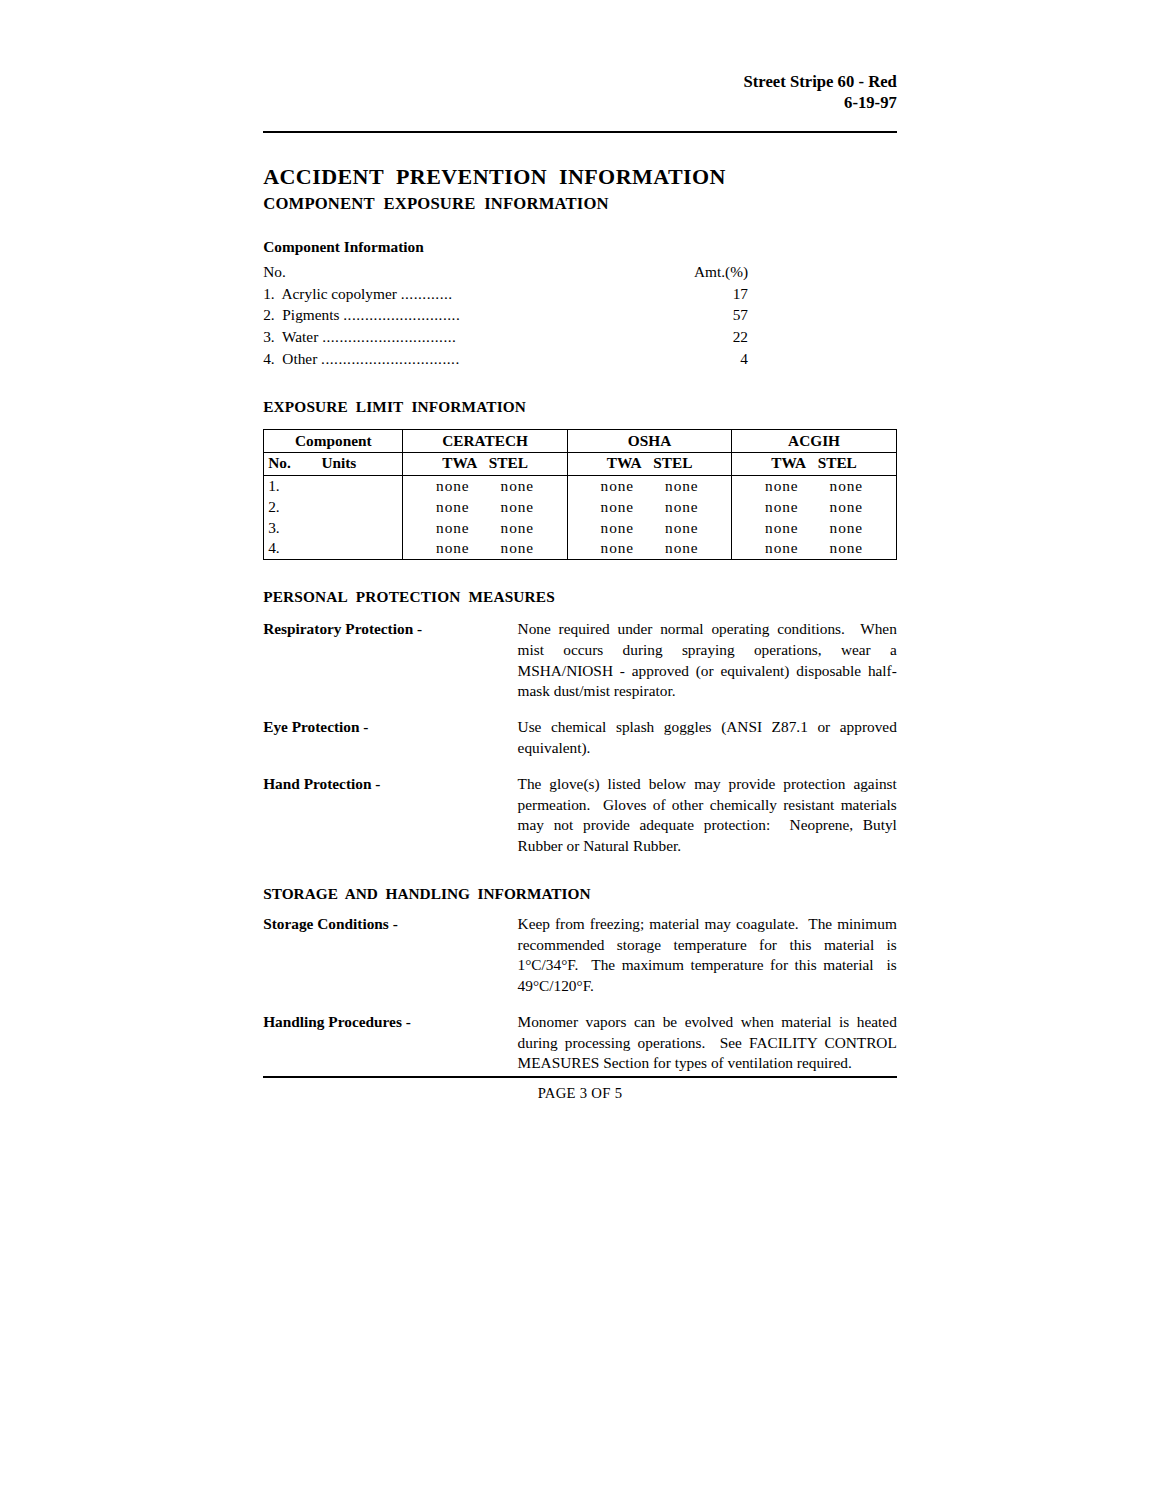Street Stripe 60 - Red
6-19-97
ACCIDENT PREVENTION INFORMATION
COMPONENT EXPOSURE INFORMATION
Component Information
| No. | Amt.(%) |
| 1. Acrylic copolymer ............ | 17 |
| 2. Pigments ........................... | 57 |
| 3. Water ............................... | 22 |
| 4. Other ................................ | 4 |
EXPOSURE LIMIT INFORMATION
| Component | CERATECH | OSHA | ACGIH |
| --- | --- | --- | --- |
| No. Units | TWA STEL | TWA STEL | TWA STEL |
| 1. | none none | none none | none none |
| 2. | none none | none none | none none |
| 3. | none none | none none | none none |
| 4. | none none | none none | none none |
PERSONAL PROTECTION MEASURES
| Respiratory Protection - | None required under normal operating conditions. When mist occurs during spraying operations, wear a MSHA/NIOSH - approved (or equivalent) disposable half-mask dust/mist respirator. |
| Eye Protection - | Use chemical splash goggles (ANSI Z87.1 or approved equivalent). |
| Hand Protection - | The glove(s) listed below may provide protection against permeation. Gloves of other chemically resistant materials may not provide adequate protection: Neoprene, Butyl Rubber or Natural Rubber. |
STORAGE AND HANDLING INFORMATION
| Storage Conditions - | Keep from freezing; material may coagulate. The minimum recommended storage temperature for this material is 1°C/34°F. The maximum temperature for this material is 49°C/120°F. |
| Handling Procedures - | Monomer vapors can be evolved when material is heated during processing operations. See FACILITY CONTROL MEASURES Section for types of ventilation required. |
PAGE 3 OF 5